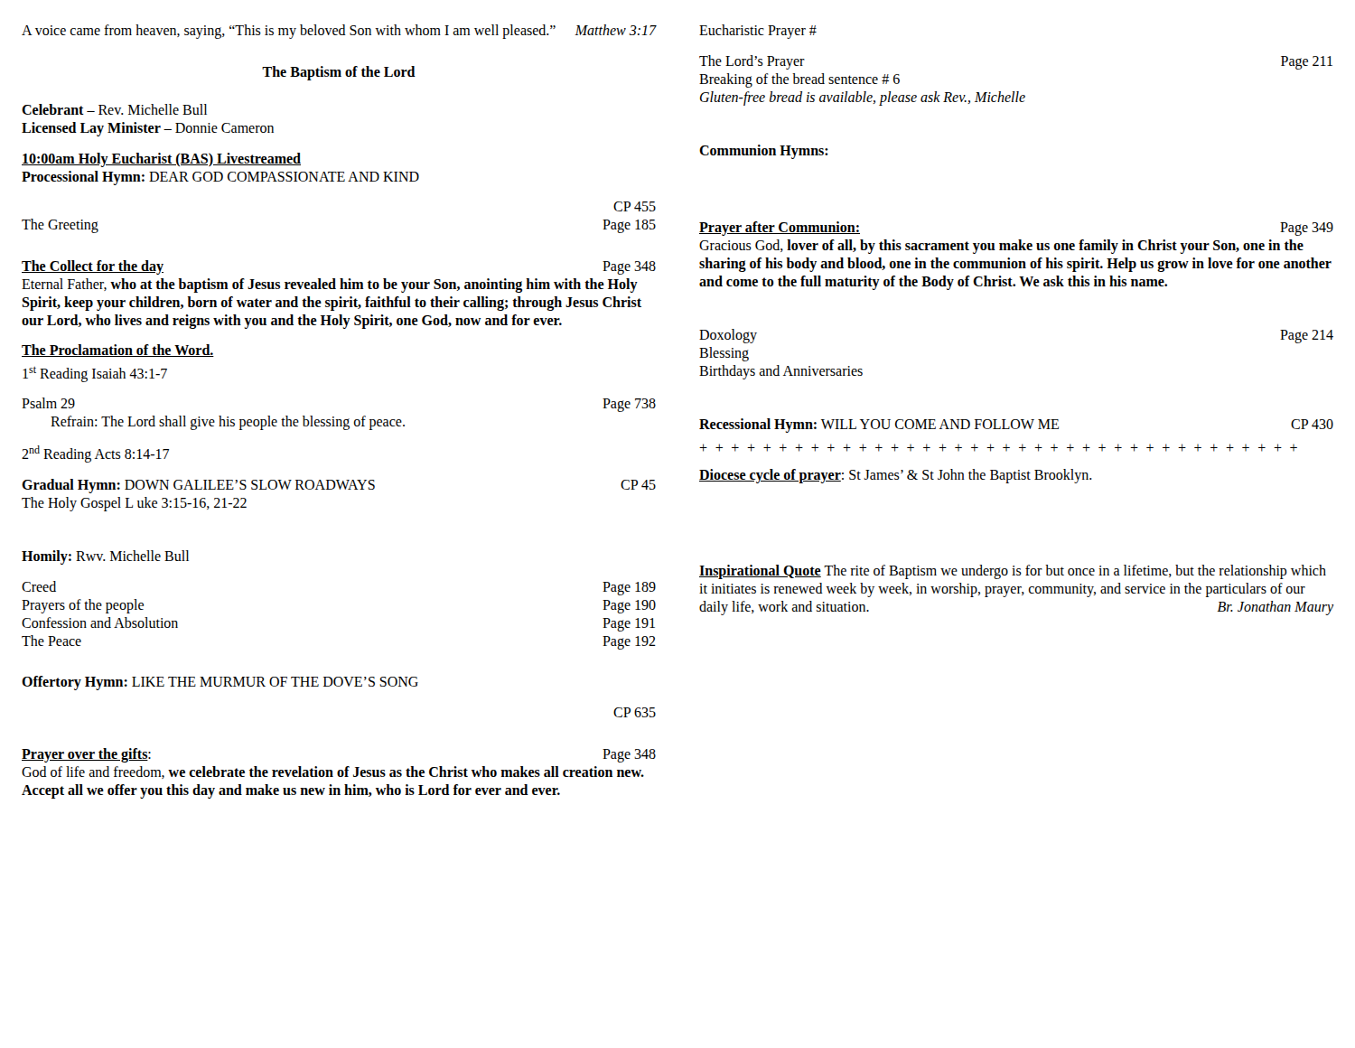A voice came from heaven, saying, “This is my beloved Son with whom I am well pleased.” Matthew 3:17
The Baptism of the Lord
Celebrant – Rev. Michelle Bull
Licensed Lay Minister – Donnie Cameron
10:00am Holy Eucharist (BAS) Livestreamed
Processional Hymn: DEAR GOD COMPASSIONATE AND KIND
CP 455
The Greeting Page 185
The Collect for the day
Page 348
Eternal Father, who at the baptism of Jesus revealed him to be your Son, anointing him with the Holy Spirit, keep your children, born of water and the spirit, faithful to their calling; through Jesus Christ our Lord, who lives and reigns with you and the Holy Spirit, one God, now and for ever.
The Proclamation of the Word.
1st Reading Isaiah 43:1-7
Psalm 29 Page 738
Refrain: The Lord shall give his people the blessing of peace.
2nd Reading Acts 8:14-17
Gradual Hymn: DOWN GALILEE’S SLOW ROADWAYS CP 45
The Holy Gospel L uke 3:15-16, 21-22
Homily: Rwv. Michelle Bull
Creed Page 189
Prayers of the people Page 190
Confession and Absolution Page 191
The Peace Page 192
Offertory Hymn: LIKE THE MURMUR OF THE DOVE’S SONG
CP 635
Prayer over the gifts
: Page 348
God of life and freedom, we celebrate the revelation of Jesus as the Christ who makes all creation new. Accept all we offer you this day and make us new in him, who is Lord for ever and ever.
Eucharistic Prayer #
The Lord’s Prayer Page 211
Breaking of the bread sentence # 6
Gluten-free bread is available, please ask Rev., Michelle
Communion Hymns:
Prayer after Communion:
Page 349
Gracious God, lover of all, by this sacrament you make us one family in Christ your Son, one in the sharing of his body and blood, one in the communion of his spirit. Help us grow in love for one another and come to the full maturity of the Body of Christ. We ask this in his name.
Doxology Page 214
Blessing
Birthdays and Anniversaries
Recessional Hymn: WILL YOU COME AND FOLLOW ME CP 430
+ + + + + + + + + + + + + + + + + + + + + + + + + + + + + + + + + + + + + +
Diocese cycle of prayer: St James’ & St John the Baptist Brooklyn.
Inspirational Quote The rite of Baptism we undergo is for but once in a lifetime, but the relationship which it initiates is renewed week by week, in worship, prayer, community, and service in the particulars of our daily life, work and situation. Br. Jonathan Maury